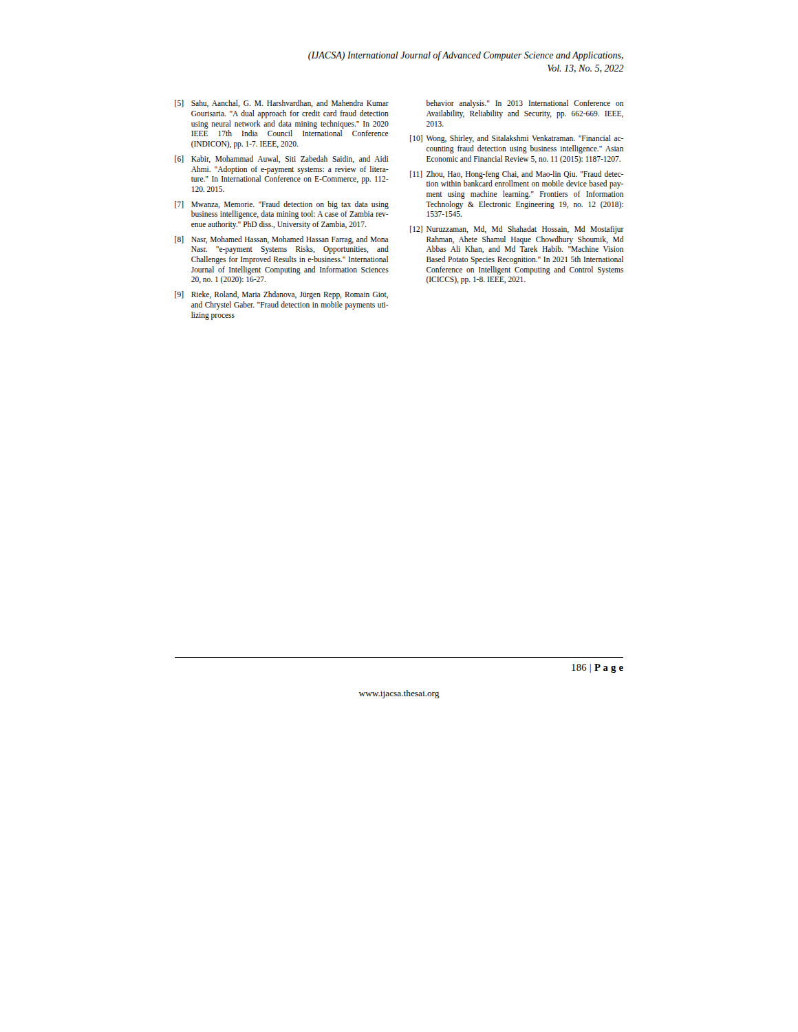(IJACSA) International Journal of Advanced Computer Science and Applications,
Vol. 13, No. 5, 2022
[5] Sahu, Aanchal, G. M. Harshvardhan, and Mahendra Kumar Gourisaria. "A dual approach for credit card fraud detection using neural network and data mining techniques." In 2020 IEEE 17th India Council International Conference (INDICON), pp. 1-7. IEEE, 2020.
[6] Kabir, Mohammad Auwal, Siti Zabedah Saidin, and Aidi Ahmi. "Adoption of e-payment systems: a review of literature." In International Conference on E-Commerce, pp. 112-120. 2015.
[7] Mwanza, Memorie. "Fraud detection on big tax data using business intelligence, data mining tool: A case of Zambia revenue authority." PhD diss., University of Zambia, 2017.
[8] Nasr, Mohamed Hassan, Mohamed Hassan Farrag, and Mona Nasr. "e-payment Systems Risks, Opportunities, and Challenges for Improved Results in e-business." International Journal of Intelligent Computing and Information Sciences 20, no. 1 (2020): 16-27.
[9] Rieke, Roland, Maria Zhdanova, Jürgen Repp, Romain Giot, and Chrystel Gaber. "Fraud detection in mobile payments utilizing process
behavior analysis." In 2013 International Conference on Availability, Reliability and Security, pp. 662-669. IEEE, 2013.
[10] Wong, Shirley, and Sitalakshmi Venkatraman. "Financial accounting fraud detection using business intelligence." Asian Economic and Financial Review 5, no. 11 (2015): 1187-1207.
[11] Zhou, Hao, Hong-feng Chai, and Mao-lin Qiu. "Fraud detection within bankcard enrollment on mobile device based payment using machine learning." Frontiers of Information Technology & Electronic Engineering 19, no. 12 (2018): 1537-1545.
[12] Nuruzzaman, Md, Md Shahadat Hossain, Md Mostafijur Rahman, Ahete Shamul Haque Chowdhury Shoumik, Md Abbas Ali Khan, and Md Tarek Habib. "Machine Vision Based Potato Species Recognition." In 2021 5th International Conference on Intelligent Computing and Control Systems (ICICCS), pp. 1-8. IEEE, 2021.
186 | P a g e
www.ijacsa.thesai.org